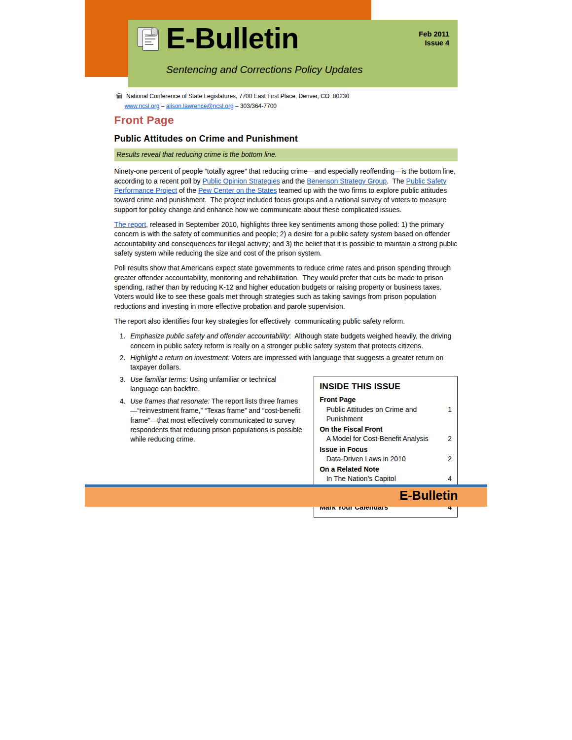E-Bulletin
Feb 2011
Issue 4
Sentencing and Corrections Policy Updates
🏛 National Conference of State Legislatures, 7700 East First Place, Denver, CO 80230
www.ncsl.org – alison.lawrence@ncsl.org – 303/364-7700
Front Page
Public Attitudes on Crime and Punishment
Results reveal that reducing crime is the bottom line.
Ninety-one percent of people “totally agree” that reducing crime—and especially reoffending—is the bottom line, according to a recent poll by Public Opinion Strategies and the Benenson Strategy Group. The Public Safety Performance Project of the Pew Center on the States teamed up with the two firms to explore public attitudes toward crime and punishment. The project included focus groups and a national survey of voters to measure support for policy change and enhance how we communicate about these complicated issues.
The report, released in September 2010, highlights three key sentiments among those polled: 1) the primary concern is with the safety of communities and people; 2) a desire for a public safety system based on offender accountability and consequences for illegal activity; and 3) the belief that it is possible to maintain a strong public safety system while reducing the size and cost of the prison system.
Poll results show that Americans expect state governments to reduce crime rates and prison spending through greater offender accountability, monitoring and rehabilitation. They would prefer that cuts be made to prison spending, rather than by reducing K-12 and higher education budgets or raising property or business taxes. Voters would like to see these goals met through strategies such as taking savings from prison population reductions and investing in more effective probation and parole supervision.
The report also identifies four key strategies for effectively communicating public safety reform.
Emphasize public safety and offender accountability: Although state budgets weighed heavily, the driving concern in public safety reform is really on a stronger public safety system that protects citizens.
Highlight a return on investment: Voters are impressed with language that suggests a greater return on taxpayer dollars.
INSIDE THIS ISSUE
Front Page
Public Attitudes on Crime and Punishment 1
On the Fiscal Front
A Model for Cost-Benefit Analysis 2
Issue in Focus
Data-Driven Laws in 20102
On a Related Note
In The Nation’s Capitol 4
Leading Legislators
Recent Reports 4
Mark Your Calendars 4
Use familiar terms: Using unfamiliar or technical language can backfire.
Use frames that resonate: The report lists three frames—“reinvestment frame,” “Texas frame” and “cost-benefit frame”—that most effectively communicated to survey respondents that reducing prison populations is possible while reducing crime.
A full presentation and Webinar, additional information on
Public Opinion Strategies and the Benenson Stragety Group,
and a summary of the poll’s methodologies and findings are available on the Pew Center on the States’ website.
E-Bulletin